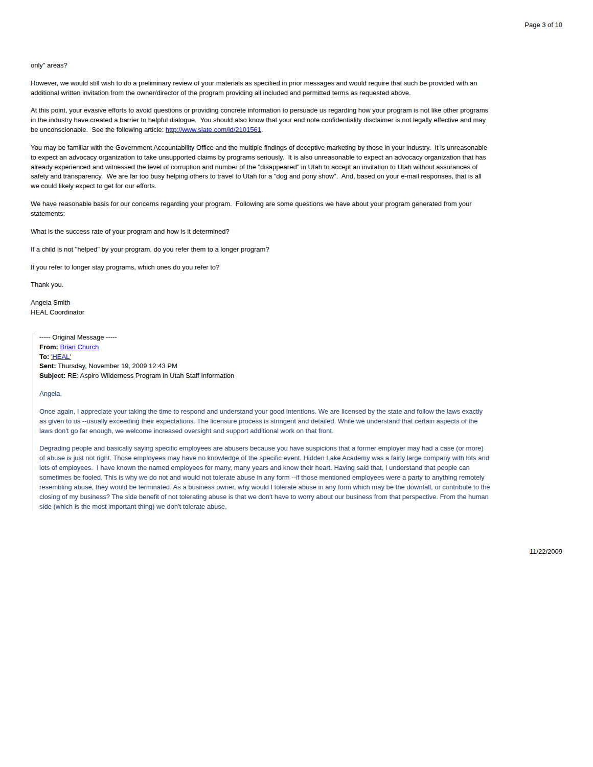Page 3 of 10
only" areas?
However, we would still wish to do a preliminary review of your materials as specified in prior messages and would require that such be provided with an additional written invitation from the owner/director of the program providing all included and permitted terms as requested above.
At this point, your evasive efforts to avoid questions or providing concrete information to persuade us regarding how your program is not like other programs in the industry have created a barrier to helpful dialogue. You should also know that your end note confidentiality disclaimer is not legally effective and may be unconscionable. See the following article: http://www.slate.com/id/2101561.
You may be familiar with the Government Accountability Office and the multiple findings of deceptive marketing by those in your industry. It is unreasonable to expect an advocacy organization to take unsupported claims by programs seriously. It is also unreasonable to expect an advocacy organization that has already experienced and witnessed the level of corruption and number of the "disappeared" in Utah to accept an invitation to Utah without assurances of safety and transparency. We are far too busy helping others to travel to Utah for a "dog and pony show". And, based on your e-mail responses, that is all we could likely expect to get for our efforts.
We have reasonable basis for our concerns regarding your program. Following are some questions we have about your program generated from your statements:
What is the success rate of your program and how is it determined?
If a child is not "helped" by your program, do you refer them to a longer program?
If you refer to longer stay programs, which ones do you refer to?
Thank you.
Angela Smith
HEAL Coordinator
----- Original Message -----
From: Brian Church
To: 'HEAL'
Sent: Thursday, November 19, 2009 12:43 PM
Subject: RE: Aspiro Wilderness Program in Utah Staff Information
Angela,
Once again, I appreciate your taking the time to respond and understand your good intentions. We are licensed by the state and follow the laws exactly as given to us --usually exceeding their expectations. The licensure process is stringent and detailed. While we understand that certain aspects of the laws don't go far enough, we welcome increased oversight and support additional work on that front.
Degrading people and basically saying specific employees are abusers because you have suspicions that a former employer may had a case (or more) of abuse is just not right. Those employees may have no knowledge of the specific event. Hidden Lake Academy was a fairly large company with lots and lots of employees. I have known the named employees for many, many years and know their heart. Having said that, I understand that people can sometimes be fooled. This is why we do not and would not tolerate abuse in any form --if those mentioned employees were a party to anything remotely resembling abuse, they would be terminated. As a business owner, why would I tolerate abuse in any form which may be the downfall, or contribute to the closing of my business? The side benefit of not tolerating abuse is that we don't have to worry about our business from that perspective. From the human side (which is the most important thing) we don't tolerate abuse,
11/22/2009